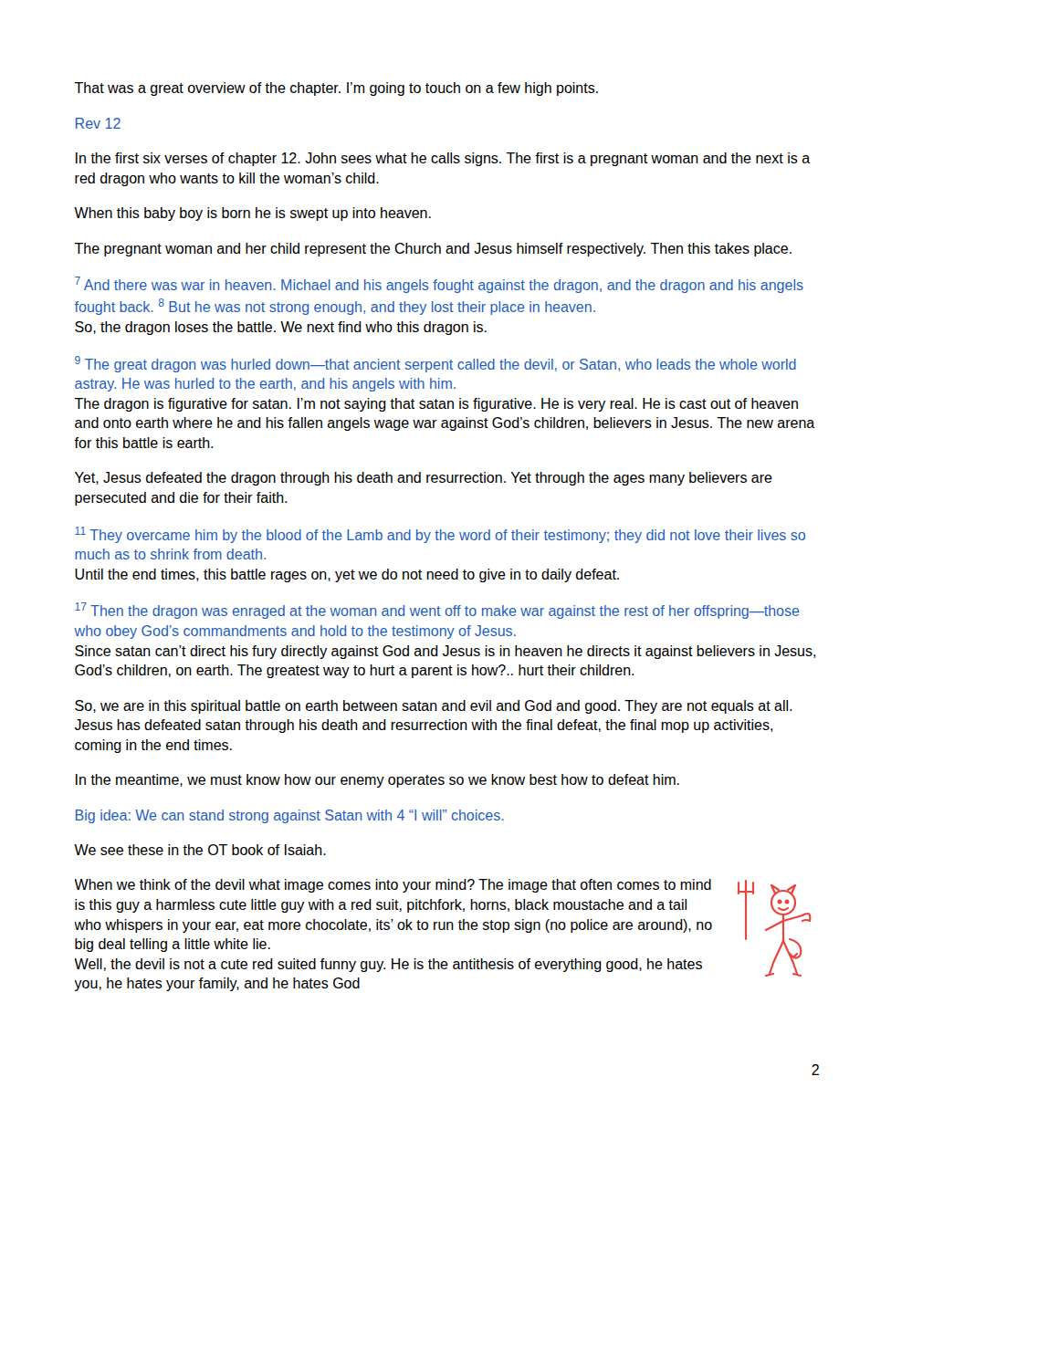That was a great overview of the chapter. I’m going to touch on a few high points.
Rev 12
In the first six verses of chapter 12. John sees what he calls signs. The first is a pregnant woman and the next is a red dragon who wants to kill the woman’s child.
When this baby boy is born he is swept up into heaven.
The pregnant woman and her child represent the Church and Jesus himself respectively. Then this takes place.
7 And there was war in heaven. Michael and his angels fought against the dragon, and the dragon and his angels fought back. 8 But he was not strong enough, and they lost their place in heaven.
So, the dragon loses the battle. We next find who this dragon is.
9 The great dragon was hurled down—that ancient serpent called the devil, or Satan, who leads the whole world astray. He was hurled to the earth, and his angels with him.
The dragon is figurative for satan. I’m not saying that satan is figurative. He is very real. He is cast out of heaven and onto earth where he and his fallen angels wage war against God’s children, believers in Jesus. The new arena for this battle is earth.
Yet, Jesus defeated the dragon through his death and resurrection. Yet through the ages many believers are persecuted and die for their faith.
11 They overcame him by the blood of the Lamb and by the word of their testimony; they did not love their lives so much as to shrink from death.
Until the end times, this battle rages on, yet we do not need to give in to daily defeat.
17 Then the dragon was enraged at the woman and went off to make war against the rest of her offspring—those who obey God’s commandments and hold to the testimony of Jesus.
Since satan can’t direct his fury directly against God and Jesus is in heaven he directs it against believers in Jesus, God’s children, on earth. The greatest way to hurt a parent is how?.. hurt their children.
So, we are in this spiritual battle on earth between satan and evil and God and good. They are not equals at all. Jesus has defeated satan through his death and resurrection with the final defeat, the final mop up activities, coming in the end times.
In the meantime, we must know how our enemy operates so we know best how to defeat him.
Big idea: We can stand strong against Satan with 4 “I will” choices.
We see these in the OT book of Isaiah.
When we think of the devil what image comes into your mind? The image that often comes to mind is this guy a harmless cute little guy with a red suit, pitchfork, horns, black moustache and a tail who whispers in your ear, eat more chocolate, its’ ok to run the stop sign (no police are around), no big deal telling a little white lie.
Well, the devil is not a cute red suited funny guy. He is the antithesis of everything good, he hates you, he hates your family, and he hates God
2